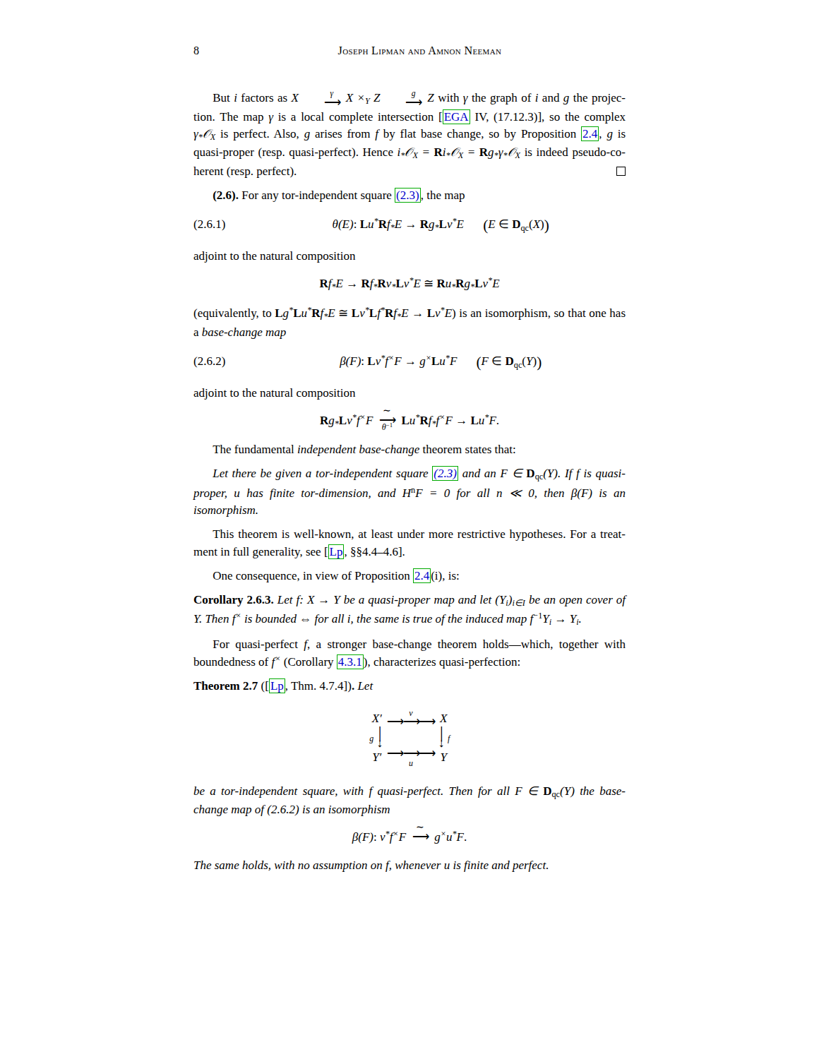8 Joseph Lipman and Amnon Neeman
But i factors as X γ⟶ X ×Y Z g⟶ Z with γ the graph of i and g the projection. The map γ is a local complete intersection [EGA IV, (17.12.3)], so the complex γ*𝒪X is perfect. Also, g arises from f by flat base change, so by Proposition 2.4, g is quasi-proper (resp. quasi-perfect). Hence i*𝒪X = Ri*𝒪X = Rg*γ*𝒪X is indeed pseudo-coherent (resp. perfect).
(2.6). For any tor-independent square (2.3), the map
(2.6.1) θ(E): Lu*Rf*E → Rg*Lv*E (E ∈ Dqc(X))
adjoint to the natural composition
Rf*E → Rf*Rv*Lv*E ≅ Ru*Rg*Lv*E
(equivalently, to Lg*Lu*Rf*E ≅ Lv*Lf*Rf*E → Lv*E) is an isomorphism, so that one has a base-change map
(2.6.2) β(F): Lv*f×F → g×Lu*F (F ∈ Dqc(Y))
adjoint to the natural composition
Rg*Lv*f×F ∼⟶θ−1 Lu*Rf*f×F → Lu*F.
The fundamental independent base-change theorem states that:
Let there be given a tor-independent square (2.3) and an F ∈ Dqc(Y). If f is quasi-proper, u has finite tor-dimension, and Hn F = 0 for all n ≪ 0, then β(F) is an isomorphism.
This theorem is well-known, at least under more restrictive hypotheses. For a treatment in full generality, see [Lp, §§4.4–4.6].
One consequence, in view of Proposition 2.4(i), is:
Corollary 2.6.3. Let f: X → Y be a quasi-proper map and let (Yi)i∈I be an open cover of Y. Then f× is bounded ⇔ for all i, the same is true of the induced map f−1 Yi → Yi.
For quasi-perfect f, a stronger base-change theorem holds—which, together with boundedness of f× (Corollary 4.3.1), characterizes quasi-perfection:
Theorem 2.7 ([Lp, Thm. 4.7.4]). Let
| X′ | v ⟶⟶⟶ | X |
| g │ ↓ | | │ ↓ f |
| Y′ | ⟶⟶⟶ u | Y |
be a tor-independent square, with f quasi-perfect. Then for all F ∈ Dqc(Y) the base-change map of (2.6.2) is an isomorphism
β(F): v*f×F ∼⟶ g×u*F.
The same holds, with no assumption on f, whenever u is finite and perfect.